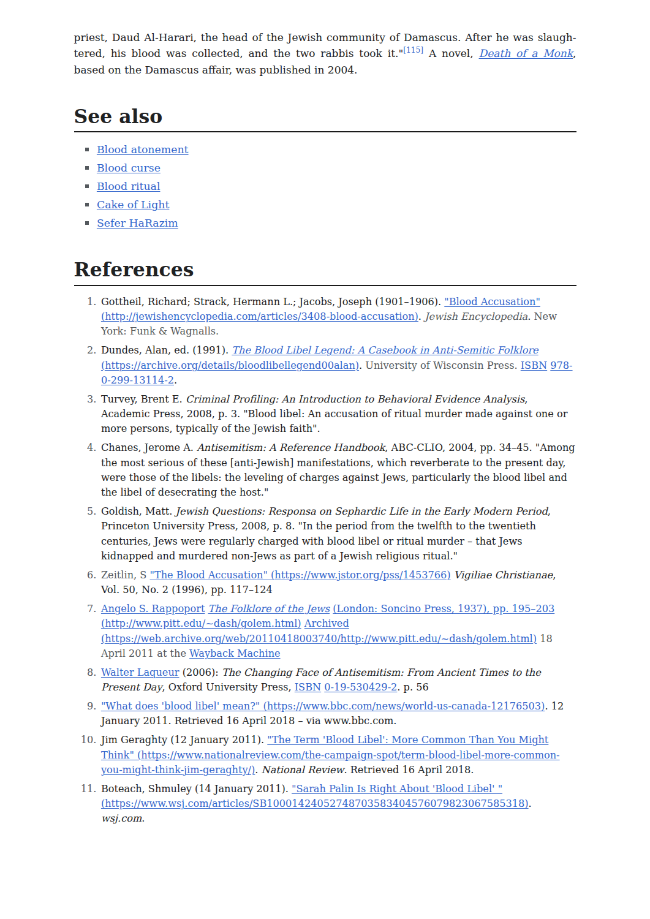priest, Daud Al-Harari, the head of the Jewish community of Damascus. After he was slaughtered, his blood was collected, and the two rabbis took it."[115] A novel, Death of a Monk, based on the Damascus affair, was published in 2004.
See also
Blood atonement
Blood curse
Blood ritual
Cake of Light
Sefer HaRazim
References
Gottheil, Richard; Strack, Hermann L.; Jacobs, Joseph (1901–1906). "Blood Accusation" (http://jewishencyclopedia.com/articles/3408-blood-accusation). Jewish Encyclopedia. New York: Funk & Wagnalls.
Dundes, Alan, ed. (1991). The Blood Libel Legend: A Casebook in Anti-Semitic Folklore (https://archive.org/details/bloodlibellegend00alan). University of Wisconsin Press. ISBN 978-0-299-13114-2.
Turvey, Brent E. Criminal Profiling: An Introduction to Behavioral Evidence Analysis, Academic Press, 2008, p. 3. "Blood libel: An accusation of ritual murder made against one or more persons, typically of the Jewish faith".
Chanes, Jerome A. Antisemitism: A Reference Handbook, ABC-CLIO, 2004, pp. 34–45. "Among the most serious of these [anti-Jewish] manifestations, which reverberate to the present day, were those of the libels: the leveling of charges against Jews, particularly the blood libel and the libel of desecrating the host."
Goldish, Matt. Jewish Questions: Responsa on Sephardic Life in the Early Modern Period, Princeton University Press, 2008, p. 8. "In the period from the twelfth to the twentieth centuries, Jews were regularly charged with blood libel or ritual murder – that Jews kidnapped and murdered non-Jews as part of a Jewish religious ritual."
Zeitlin, S "The Blood Accusation" (https://www.jstor.org/pss/1453766) Vigiliae Christianae, Vol. 50, No. 2 (1996), pp. 117–124
Angelo S. Rappoport The Folklore of the Jews (London: Soncino Press, 1937), pp. 195–203 (http://www.pitt.edu/~dash/golem.html) Archived (https://web.archive.org/web/20110418003740/http://www.pitt.edu/~dash/golem.html) 18 April 2011 at the Wayback Machine
Walter Laqueur (2006): The Changing Face of Antisemitism: From Ancient Times to the Present Day, Oxford University Press, ISBN 0-19-530429-2. p. 56
"What does 'blood libel' mean?" (https://www.bbc.com/news/world-us-canada-12176503). 12 January 2011. Retrieved 16 April 2018 – via www.bbc.com.
Jim Geraghty (12 January 2011). "The Term 'Blood Libel': More Common Than You Might Think" (https://www.nationalreview.com/the-campaign-spot/term-blood-libel-more-common-you-might-think-jim-geraghty/). National Review. Retrieved 16 April 2018.
Boteach, Shmuley (14 January 2011). "Sarah Palin Is Right About 'Blood Libel' " (https://www.wsj.com/articles/SB10001424052748703583404576079823067585318). wsj.com.